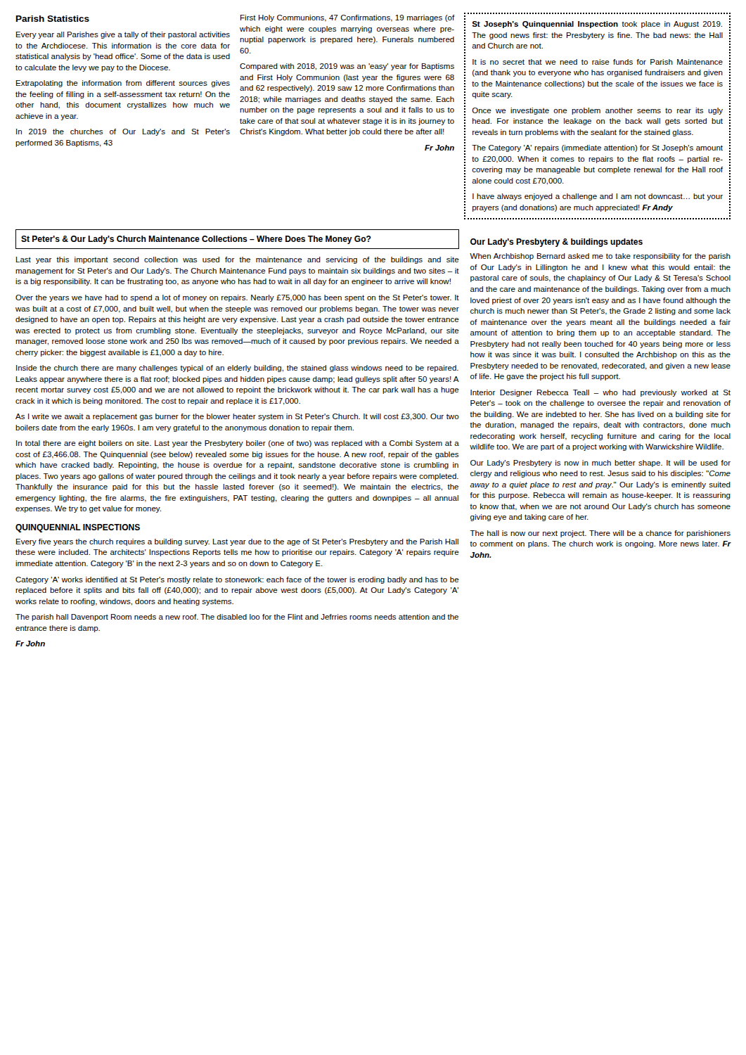Parish Statistics
Every year all Parishes give a tally of their pastoral activities to the Archdiocese. This information is the core data for statistical analysis by 'head office'. Some of the data is used to calculate the levy we pay to the Diocese.
Extrapolating the information from different sources gives the feeling of filling in a self-assessment tax return! On the other hand, this document crystallizes how much we achieve in a year.
In 2019 the churches of Our Lady's and St Peter's performed 36 Baptisms, 43
First Holy Communions, 47 Confirmations, 19 marriages (of which eight were couples marrying overseas where pre-nuptial paperwork is prepared here). Funerals numbered 60.
Compared with 2018, 2019 was an 'easy' year for Baptisms and First Holy Communion (last year the figures were 68 and 62 respectively). 2019 saw 12 more Confirmations than 2018; while marriages and deaths stayed the same. Each number on the page represents a soul and it falls to us to take care of that soul at whatever stage it is in its journey to Christ's Kingdom. What better job could there be after all!
Fr John
St Joseph's Quinquennial Inspection took place in August 2019. The good news first: the Presbytery is fine. The bad news: the Hall and Church are not.
It is no secret that we need to raise funds for Parish Maintenance (and thank you to everyone who has organised fundraisers and given to the Maintenance collections) but the scale of the issues we face is quite scary.
Once we investigate one problem another seems to rear its ugly head. For instance the leakage on the back wall gets sorted but reveals in turn problems with the sealant for the stained glass.
The Category 'A' repairs (immediate attention) for St Joseph's amount to £20,000. When it comes to repairs to the flat roofs – partial re-covering may be manageable but complete renewal for the Hall roof alone could cost £70,000.
I have always enjoyed a challenge and I am not downcast… but your prayers (and donations) are much appreciated! Fr Andy
St Peter's & Our Lady's Church Maintenance Collections – Where Does The Money Go?
Last year this important second collection was used for the maintenance and servicing of the buildings and site management for St Peter's and Our Lady's. The Church Maintenance Fund pays to maintain six buildings and two sites – it is a big responsibility. It can be frustrating too, as anyone who has had to wait in all day for an engineer to arrive will know!
Over the years we have had to spend a lot of money on repairs. Nearly £75,000 has been spent on the St Peter's tower. It was built at a cost of £7,000, and built well, but when the steeple was removed our problems began. The tower was never designed to have an open top. Repairs at this height are very expensive. Last year a crash pad outside the tower entrance was erected to protect us from crumbling stone. Eventually the steeplejacks, surveyor and Royce McParland, our site manager, removed loose stone work and 250 lbs was removed—much of it caused by poor previous repairs. We needed a cherry picker: the biggest available is £1,000 a day to hire.
Inside the church there are many challenges typical of an elderly building, the stained glass windows need to be repaired. Leaks appear anywhere there is a flat roof; blocked pipes and hidden pipes cause damp; lead gulleys split after 50 years! A recent mortar survey cost £5,000 and we are not allowed to repoint the brickwork without it. The car park wall has a huge crack in it which is being monitored. The cost to repair and replace it is £17,000.
As I write we await a replacement gas burner for the blower heater system in St Peter's Church. It will cost £3,300. Our two boilers date from the early 1960s. I am very grateful to the anonymous donation to repair them.
In total there are eight boilers on site. Last year the Presbytery boiler (one of two) was replaced with a Combi System at a cost of £3,466.08. The Quinquennial (see below) revealed some big issues for the house. A new roof, repair of the gables which have cracked badly. Repointing, the house is overdue for a repaint, sandstone decorative stone is crumbling in places. Two years ago gallons of water poured through the ceilings and it took nearly a year before repairs were completed. Thankfully the insurance paid for this but the hassle lasted forever (so it seemed!). We maintain the electrics, the emergency lighting, the fire alarms, the fire extinguishers, PAT testing, clearing the gutters and downpipes – all annual expenses. We try to get value for money.
QUINQUENNIAL INSPECTIONS
Every five years the church requires a building survey. Last year due to the age of St Peter's Presbytery and the Parish Hall these were included. The architects' Inspections Reports tells me how to prioritise our repairs. Category 'A' repairs require immediate attention. Category 'B' in the next 2-3 years and so on down to Category E.
Category 'A' works identified at St Peter's mostly relate to stonework: each face of the tower is eroding badly and has to be replaced before it splits and bits fall off (£40,000); and to repair above west doors (£5,000). At Our Lady's Category 'A' works relate to roofing, windows, doors and heating systems.
The parish hall Davenport Room needs a new roof. The disabled loo for the Flint and Jefrries rooms needs attention and the entrance there is damp.
Fr John
Our Lady's Presbytery & buildings updates
When Archbishop Bernard asked me to take responsibility for the parish of Our Lady's in Lillington he and I knew what this would entail: the pastoral care of souls, the chaplaincy of Our Lady & St Teresa's School and the care and maintenance of the buildings. Taking over from a much loved priest of over 20 years isn't easy and as I have found although the church is much newer than St Peter's, the Grade 2 listing and some lack of maintenance over the years meant all the buildings needed a fair amount of attention to bring them up to an acceptable standard. The Presbytery had not really been touched for 40 years being more or less how it was since it was built. I consulted the Archbishop on this as the Presbytery needed to be renovated, redecorated, and given a new lease of life. He gave the project his full support.
Interior Designer Rebecca Teall – who had previously worked at St Peter's – took on the challenge to oversee the repair and renovation of the building. We are indebted to her. She has lived on a building site for the duration, managed the repairs, dealt with contractors, done much redecorating work herself, recycling furniture and caring for the local wildlife too. We are part of a project working with Warwickshire Wildlife.
Our Lady's Presbytery is now in much better shape. It will be used for clergy and religious who need to rest. Jesus said to his disciples: "Come away to a quiet place to rest and pray." Our Lady's is eminently suited for this purpose. Rebecca will remain as house-keeper. It is reassuring to know that, when we are not around Our Lady's church has someone giving eye and taking care of her.
The hall is now our next project. There will be a chance for parishioners to comment on plans. The church work is ongoing. More news later. Fr John.